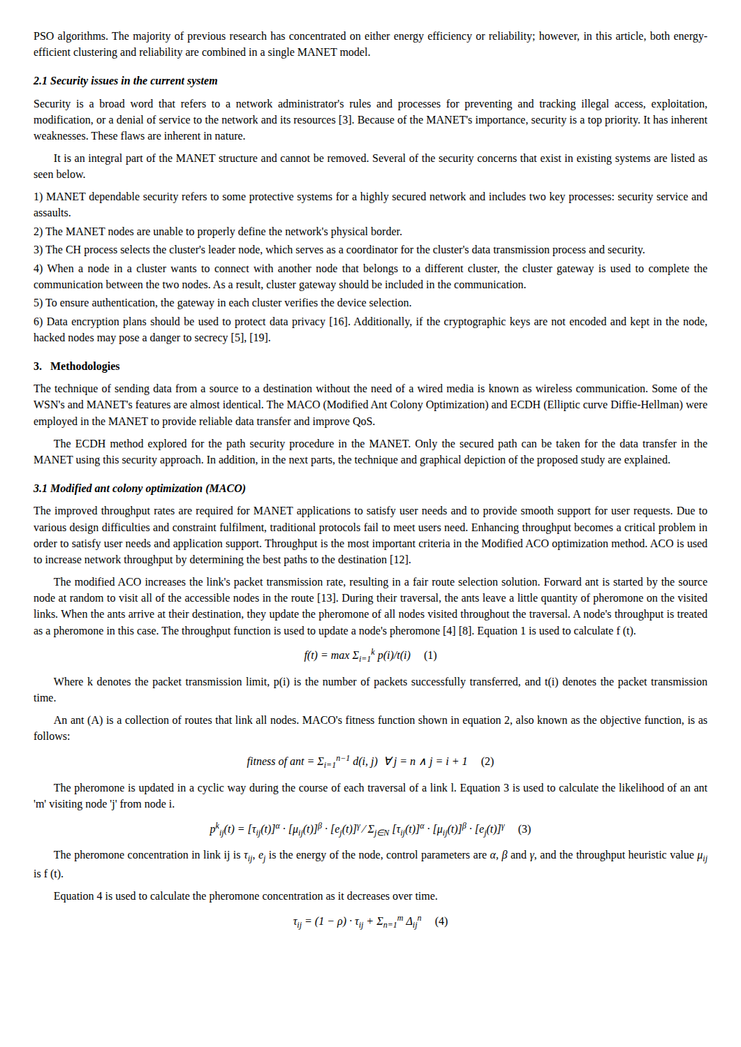PSO algorithms. The majority of previous research has concentrated on either energy efficiency or reliability; however, in this article, both energy-efficient clustering and reliability are combined in a single MANET model.
2.1 Security issues in the current system
Security is a broad word that refers to a network administrator's rules and processes for preventing and tracking illegal access, exploitation, modification, or a denial of service to the network and its resources [3]. Because of the MANET's importance, security is a top priority. It has inherent weaknesses. These flaws are inherent in nature.
It is an integral part of the MANET structure and cannot be removed. Several of the security concerns that exist in existing systems are listed as seen below.
1) MANET dependable security refers to some protective systems for a highly secured network and includes two key processes: security service and assaults.
2) The MANET nodes are unable to properly define the network's physical border.
3) The CH process selects the cluster's leader node, which serves as a coordinator for the cluster's data transmission process and security.
4) When a node in a cluster wants to connect with another node that belongs to a different cluster, the cluster gateway is used to complete the communication between the two nodes. As a result, cluster gateway should be included in the communication.
5) To ensure authentication, the gateway in each cluster verifies the device selection.
6) Data encryption plans should be used to protect data privacy [16]. Additionally, if the cryptographic keys are not encoded and kept in the node, hacked nodes may pose a danger to secrecy [5], [19].
3. Methodologies
The technique of sending data from a source to a destination without the need of a wired media is known as wireless communication. Some of the WSN's and MANET's features are almost identical. The MACO (Modified Ant Colony Optimization) and ECDH (Elliptic curve Diffie-Hellman) were employed in the MANET to provide reliable data transfer and improve QoS.
The ECDH method explored for the path security procedure in the MANET. Only the secured path can be taken for the data transfer in the MANET using this security approach. In addition, in the next parts, the technique and graphical depiction of the proposed study are explained.
3.1 Modified ant colony optimization (MACO)
The improved throughput rates are required for MANET applications to satisfy user needs and to provide smooth support for user requests. Due to various design difficulties and constraint fulfilment, traditional protocols fail to meet users need. Enhancing throughput becomes a critical problem in order to satisfy user needs and application support. Throughput is the most important criteria in the Modified ACO optimization method. ACO is used to increase network throughput by determining the best paths to the destination [12].
The modified ACO increases the link's packet transmission rate, resulting in a fair route selection solution. Forward ant is started by the source node at random to visit all of the accessible nodes in the route [13]. During their traversal, the ants leave a little quantity of pheromone on the visited links. When the ants arrive at their destination, they update the pheromone of all nodes visited throughout the traversal. A node's throughput is treated as a pheromone in this case. The throughput function is used to update a node's pheromone [4] [8]. Equation 1 is used to calculate f (t).
f(t) = max Σi=1k p(i)/t(i)(1)
Where k denotes the packet transmission limit, p(i) is the number of packets successfully transferred, and t(i) denotes the packet transmission time.
An ant (A) is a collection of routes that link all nodes. MACO's fitness function shown in equation 2, also known as the objective function, is as follows:
fitness of ant = Σi=1n−1 d(i, j) ∀ j = n ∧ j = i + 1(2)
The pheromone is updated in a cyclic way during the course of each traversal of a link l. Equation 3 is used to calculate the likelihood of an ant 'm' visiting node 'j' from node i.
pkij(t) = [τij(t)]α · [μij(t)]β · [ej(t)]γ ⁄ Σj∈N [τij(t)]α · [μij(t)]β · [ej(t)]γ(3)
The pheromone concentration in link ij is τij, ej is the energy of the node, control parameters are α, β and γ, and the throughput heuristic value μij is f (t).
Equation 4 is used to calculate the pheromone concentration as it decreases over time.
τij = (1 − ρ) · τij + Σn=1m Δijn(4)